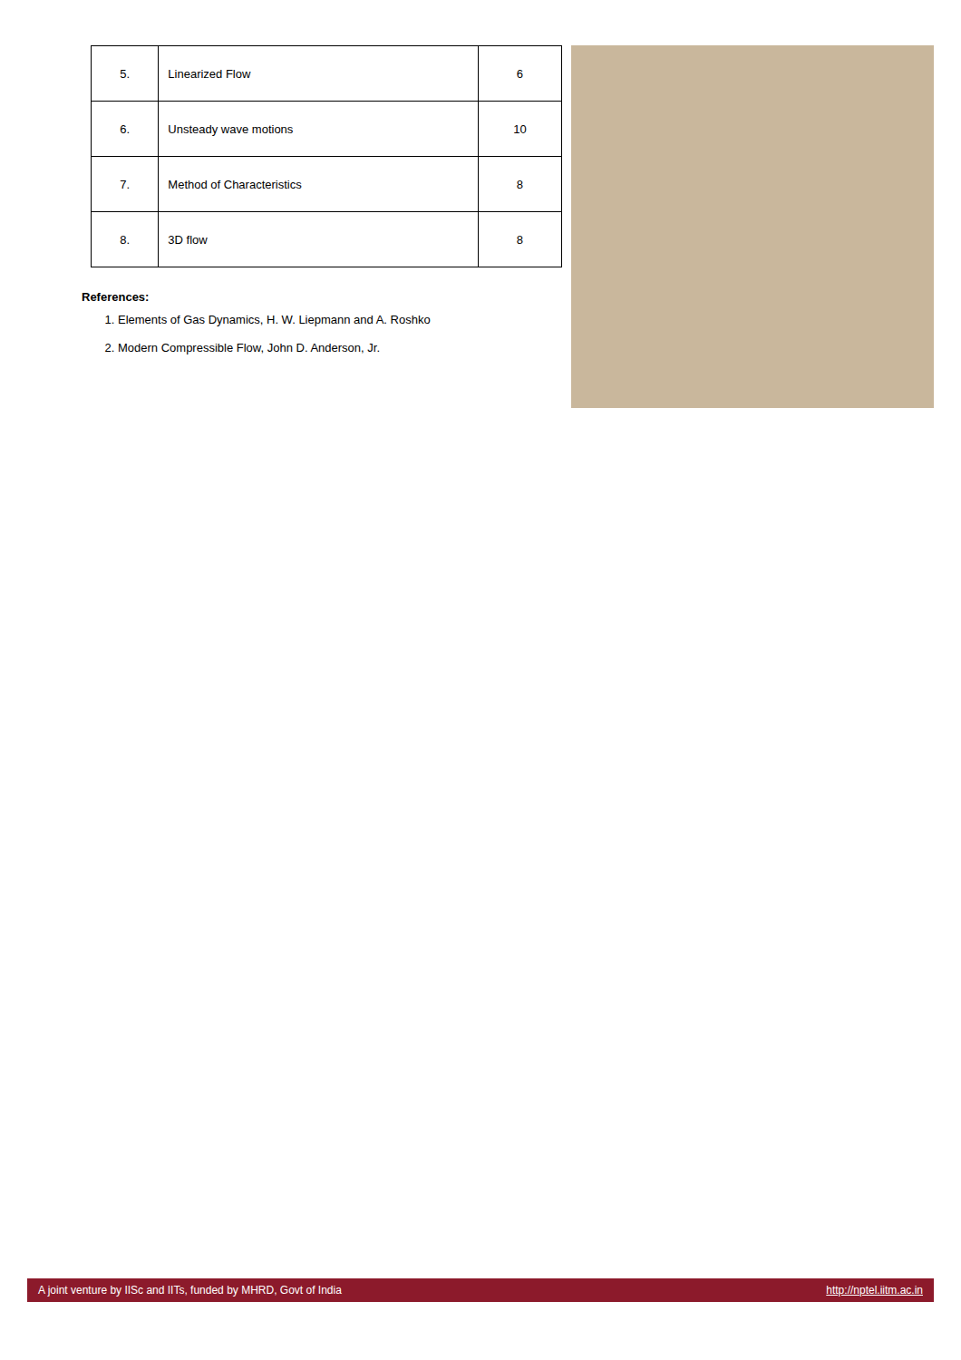| 5. | Linearized Flow | 6 |
| 6. | Unsteady wave motions | 10 |
| 7. | Method of Characteristics | 8 |
| 8. | 3D flow | 8 |
References:
Elements of Gas Dynamics, H. W. Liepmann and A. Roshko
Modern Compressible Flow, John D. Anderson, Jr.
A joint venture by IISc and IITs, funded by MHRD, Govt of India http://nptel.iitm.ac.in